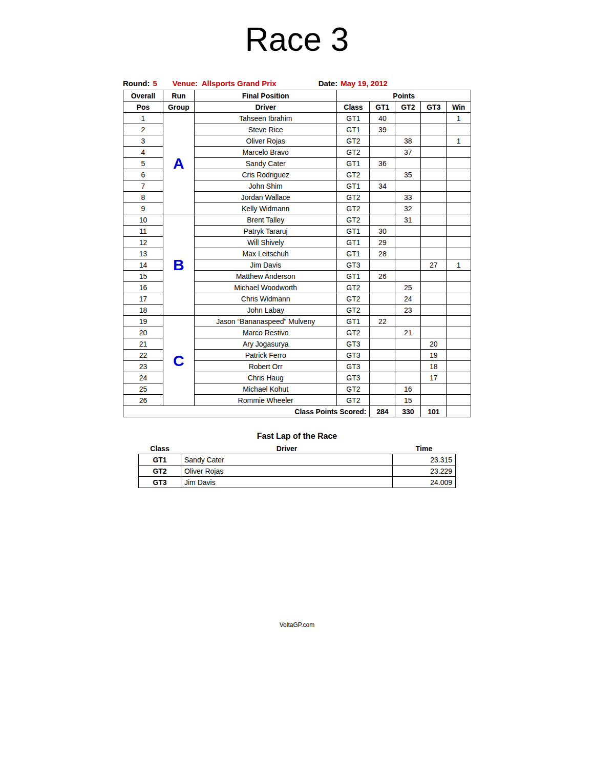Race 3
Round: 5 Venue: Allsports Grand Prix Date: May 19, 2012
| Overall | Run | Final Position | Points |
| --- | --- | --- | --- |
| Pos | Group | Driver | Class | GT1 | GT2 | GT3 | Win |
| 1 | A | Tahseen Ibrahim | GT1 | 40 | | | 1 |
| 2 | Steve Rice | GT1 | 39 | | | |
| 3 | Oliver Rojas | GT2 | | 38 | | 1 |
| 4 | Marcelo Bravo | GT2 | | 37 | | |
| 5 | Sandy Cater | GT1 | 36 | | | |
| 6 | Cris Rodriguez | GT2 | | 35 | | |
| 7 | John Shim | GT1 | 34 | | | |
| 8 | Jordan Wallace | GT2 | | 33 | | |
| 9 | Kelly Widmann | GT2 | | 32 | | |
| 10 | B | Brent Talley | GT2 | | 31 | | |
| 11 | Patryk Tararuj | GT1 | 30 | | | |
| 12 | Will Shively | GT1 | 29 | | | |
| 13 | Max Leitschuh | GT1 | 28 | | | |
| 14 | Jim Davis | GT3 | | | 27 | 1 |
| 15 | Matthew Anderson | GT1 | 26 | | | |
| 16 | Michael Woodworth | GT2 | | 25 | | |
| 17 | Chris Widmann | GT2 | | 24 | | |
| 18 | John Labay | GT2 | | 23 | | |
| 19 | C | Jason “Bananaspeed” Mulveny | GT1 | 22 | | | |
| 20 | Marco Restivo | GT2 | | 21 | | |
| 21 | Ary Jogasurya | GT3 | | | 20 | |
| 22 | Patrick Ferro | GT3 | | | 19 | |
| 23 | Robert Orr | GT3 | | | 18 | |
| 24 | Chris Haug | GT3 | | | 17 | |
| 25 | Michael Kohut | GT2 | | 16 | | |
| 26 | Rommie Wheeler | GT2 | | 15 | | |
| Class Points Scored: | 284 | 330 | 101 | |
Fast Lap of the Race
| Class | Driver | Time |
| --- | --- | --- |
| GT1 | Sandy Cater | 23.315 |
| GT2 | Oliver Rojas | 23.229 |
| GT3 | Jim Davis | 24.009 |
VoltaGP.com